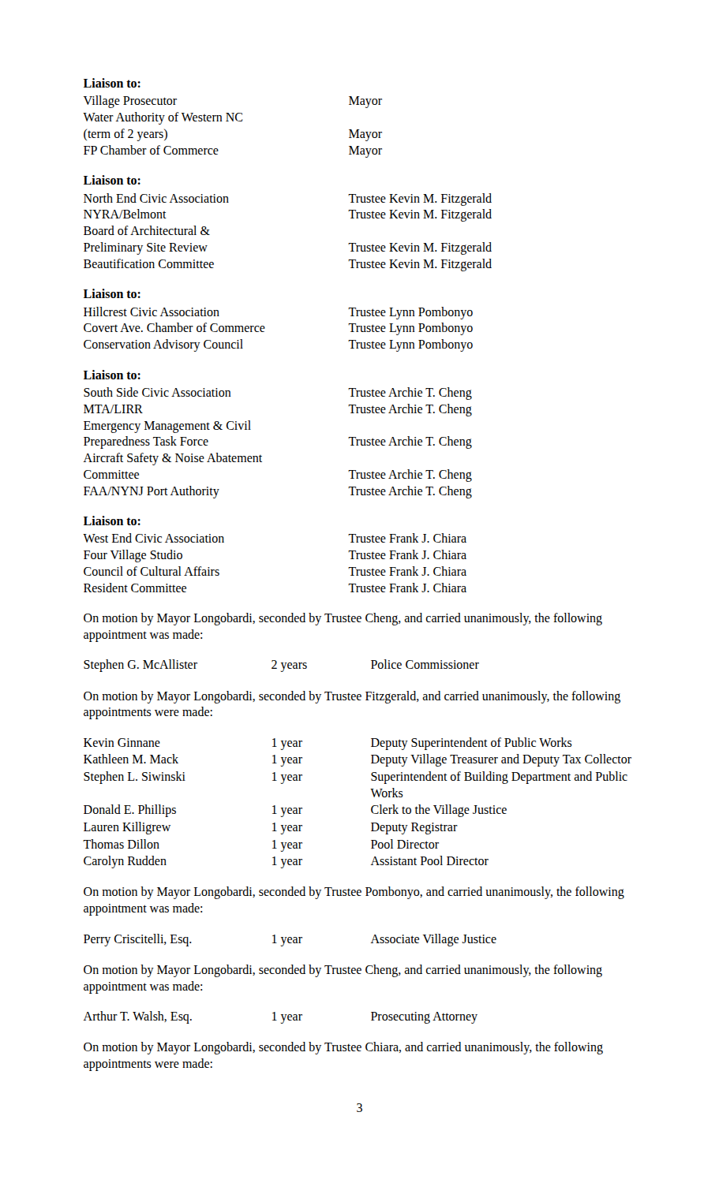Liaison to:
| Village Prosecutor | Mayor |
| Water Authority of Western NC | |
| (term of 2 years) | Mayor |
| FP Chamber of Commerce | Mayor |
Liaison to:
| North End Civic Association | Trustee Kevin M. Fitzgerald |
| NYRA/Belmont | Trustee Kevin M. Fitzgerald |
| Board of Architectural & | |
| Preliminary Site Review | Trustee Kevin M. Fitzgerald |
| Beautification Committee | Trustee Kevin M. Fitzgerald |
Liaison to:
| Hillcrest Civic Association | Trustee Lynn Pombonyo |
| Covert Ave. Chamber of Commerce | Trustee Lynn Pombonyo |
| Conservation Advisory Council | Trustee Lynn Pombonyo |
Liaison to:
| South Side Civic Association | Trustee Archie T. Cheng |
| MTA/LIRR | Trustee Archie T. Cheng |
| Emergency Management & Civil | |
| Preparedness Task Force | Trustee Archie T. Cheng |
| Aircraft Safety & Noise Abatement | |
| Committee | Trustee Archie T. Cheng |
| FAA/NYNJ Port Authority | Trustee Archie T. Cheng |
Liaison to:
| West End Civic Association | Trustee Frank J. Chiara |
| Four Village Studio | Trustee Frank J. Chiara |
| Council of Cultural Affairs | Trustee Frank J. Chiara |
| Resident Committee | Trustee Frank J. Chiara |
On motion by Mayor Longobardi, seconded by Trustee Cheng, and carried unanimously, the following appointment was made:
| Stephen G. McAllister | 2 years | Police Commissioner |
On motion by Mayor Longobardi, seconded by Trustee Fitzgerald, and carried unanimously, the following appointments were made:
| Kevin Ginnane | 1 year | Deputy Superintendent of Public Works |
| Kathleen M. Mack | 1 year | Deputy Village Treasurer and Deputy Tax Collector |
| Stephen L. Siwinski | 1 year | Superintendent of Building Department and Public Works |
| Donald E. Phillips | 1 year | Clerk to the Village Justice |
| Lauren Killigrew | 1 year | Deputy Registrar |
| Thomas Dillon | 1 year | Pool Director |
| Carolyn Rudden | 1 year | Assistant Pool Director |
On motion by Mayor Longobardi, seconded by Trustee Pombonyo, and carried unanimously, the following appointment was made:
| Perry Criscitelli, Esq. | 1 year | Associate Village Justice |
On motion by Mayor Longobardi, seconded by Trustee Cheng, and carried unanimously, the following appointment was made:
| Arthur T. Walsh, Esq. | 1 year | Prosecuting Attorney |
On motion by Mayor Longobardi, seconded by Trustee Chiara, and carried unanimously, the following appointments were made:
3